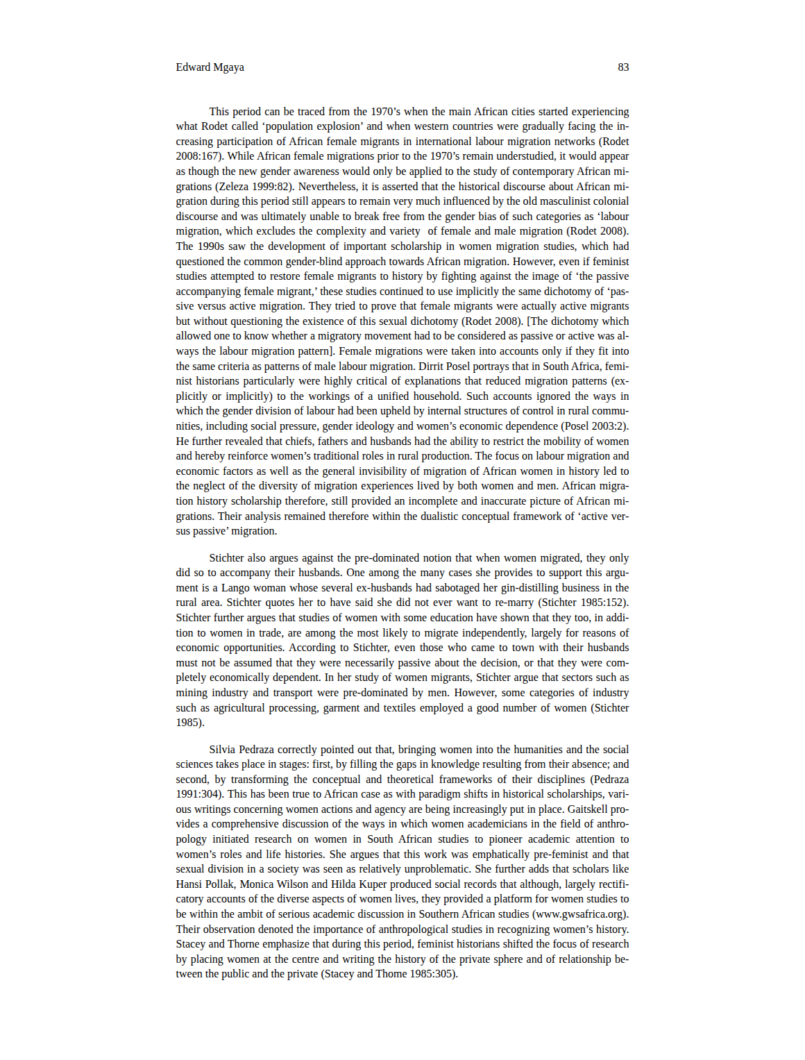Edward Mgaya 83
This period can be traced from the 1970’s when the main African cities started experiencing what Rodet called ‘population explosion’ and when western countries were gradually facing the increasing participation of African female migrants in international labour migration networks (Rodet 2008:167). While African female migrations prior to the 1970’s remain understudied, it would appear as though the new gender awareness would only be applied to the study of contemporary African migrations (Zeleza 1999:82). Nevertheless, it is asserted that the historical discourse about African migration during this period still appears to remain very much influenced by the old masculinist colonial discourse and was ultimately unable to break free from the gender bias of such categories as ‘labour migration, which excludes the complexity and variety of female and male migration (Rodet 2008). The 1990s saw the development of important scholarship in women migration studies, which had questioned the common gender-blind approach towards African migration. However, even if feminist studies attempted to restore female migrants to history by fighting against the image of ‘the passive accompanying female migrant,’ these studies continued to use implicitly the same dichotomy of ‘passive versus active migration. They tried to prove that female migrants were actually active migrants but without questioning the existence of this sexual dichotomy (Rodet 2008). [The dichotomy which allowed one to know whether a migratory movement had to be considered as passive or active was always the labour migration pattern]. Female migrations were taken into accounts only if they fit into the same criteria as patterns of male labour migration. Dirrit Posel portrays that in South Africa, feminist historians particularly were highly critical of explanations that reduced migration patterns (explicitly or implicitly) to the workings of a unified household. Such accounts ignored the ways in which the gender division of labour had been upheld by internal structures of control in rural communities, including social pressure, gender ideology and women’s economic dependence (Posel 2003:2). He further revealed that chiefs, fathers and husbands had the ability to restrict the mobility of women and hereby reinforce women’s traditional roles in rural production. The focus on labour migration and economic factors as well as the general invisibility of migration of African women in history led to the neglect of the diversity of migration experiences lived by both women and men. African migration history scholarship therefore, still provided an incomplete and inaccurate picture of African migrations. Their analysis remained therefore within the dualistic conceptual framework of ‘active versus passive’ migration.
Stichter also argues against the pre-dominated notion that when women migrated, they only did so to accompany their husbands. One among the many cases she provides to support this argument is a Lango woman whose several ex-husbands had sabotaged her gin-distilling business in the rural area. Stichter quotes her to have said she did not ever want to re-marry (Stichter 1985:152). Stichter further argues that studies of women with some education have shown that they too, in addition to women in trade, are among the most likely to migrate independently, largely for reasons of economic opportunities. According to Stichter, even those who came to town with their husbands must not be assumed that they were necessarily passive about the decision, or that they were completely economically dependent. In her study of women migrants, Stichter argue that sectors such as mining industry and transport were pre-dominated by men. However, some categories of industry such as agricultural processing, garment and textiles employed a good number of women (Stichter 1985).
Silvia Pedraza correctly pointed out that, bringing women into the humanities and the social sciences takes place in stages: first, by filling the gaps in knowledge resulting from their absence; and second, by transforming the conceptual and theoretical frameworks of their disciplines (Pedraza 1991:304). This has been true to African case as with paradigm shifts in historical scholarships, various writings concerning women actions and agency are being increasingly put in place. Gaitskell provides a comprehensive discussion of the ways in which women academicians in the field of anthropology initiated research on women in South African studies to pioneer academic attention to women’s roles and life histories. She argues that this work was emphatically pre-feminist and that sexual division in a society was seen as relatively unproblematic. She further adds that scholars like Hansi Pollak, Monica Wilson and Hilda Kuper produced social records that although, largely rectificatory accounts of the diverse aspects of women lives, they provided a platform for women studies to be within the ambit of serious academic discussion in Southern African studies (www.gwsafrica.org). Their observation denoted the importance of anthropological studies in recognizing women’s history. Stacey and Thorne emphasize that during this period, feminist historians shifted the focus of research by placing women at the centre and writing the history of the private sphere and of relationship between the public and the private (Stacey and Thome 1985:305).